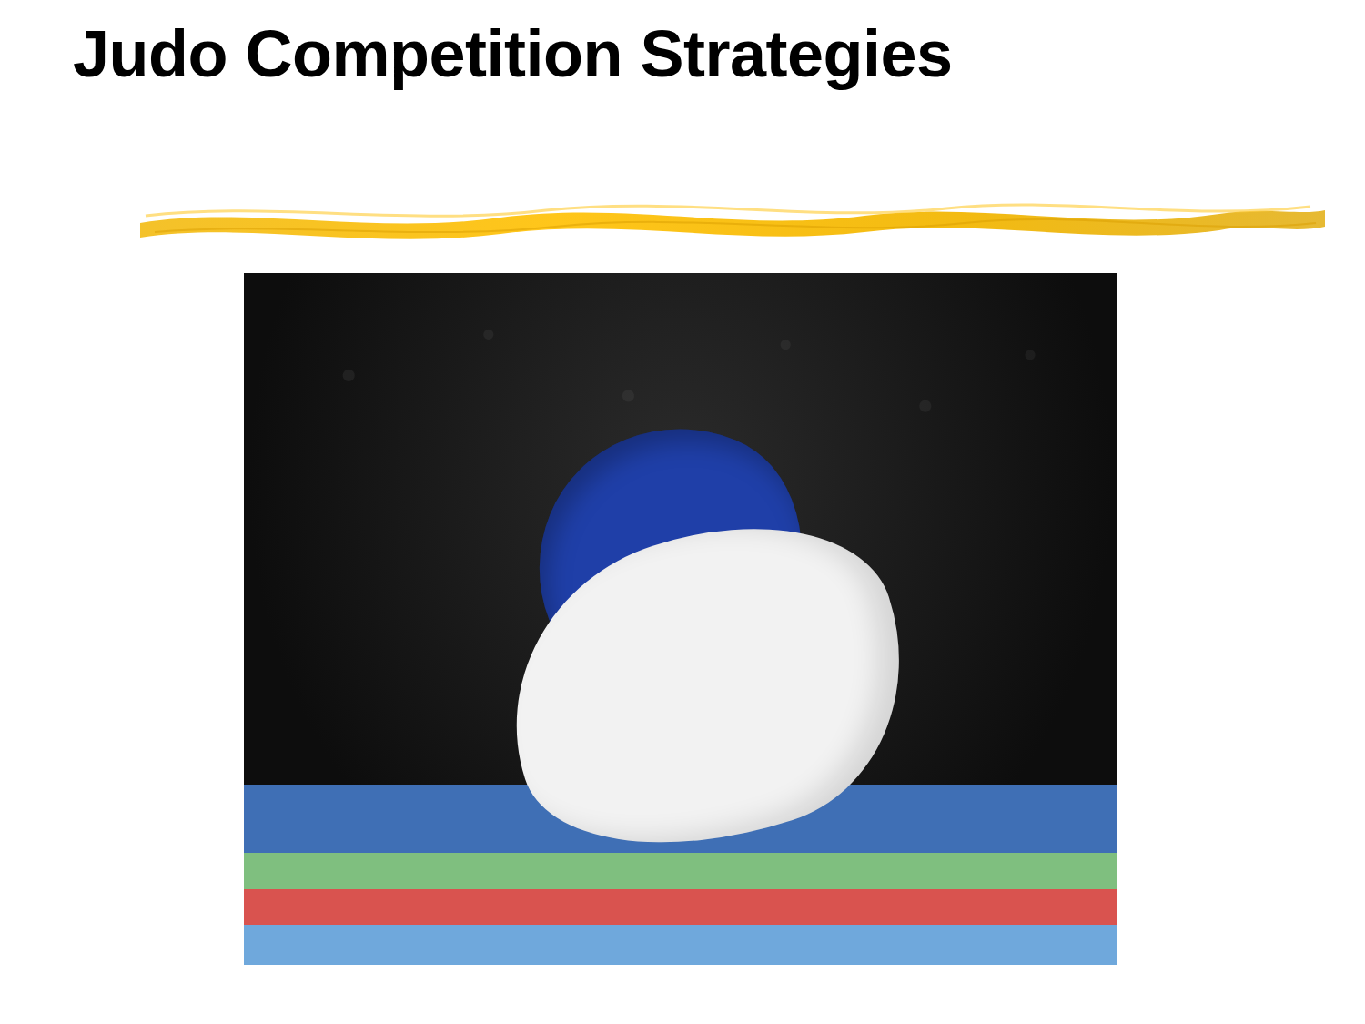Judo Competition Strategies